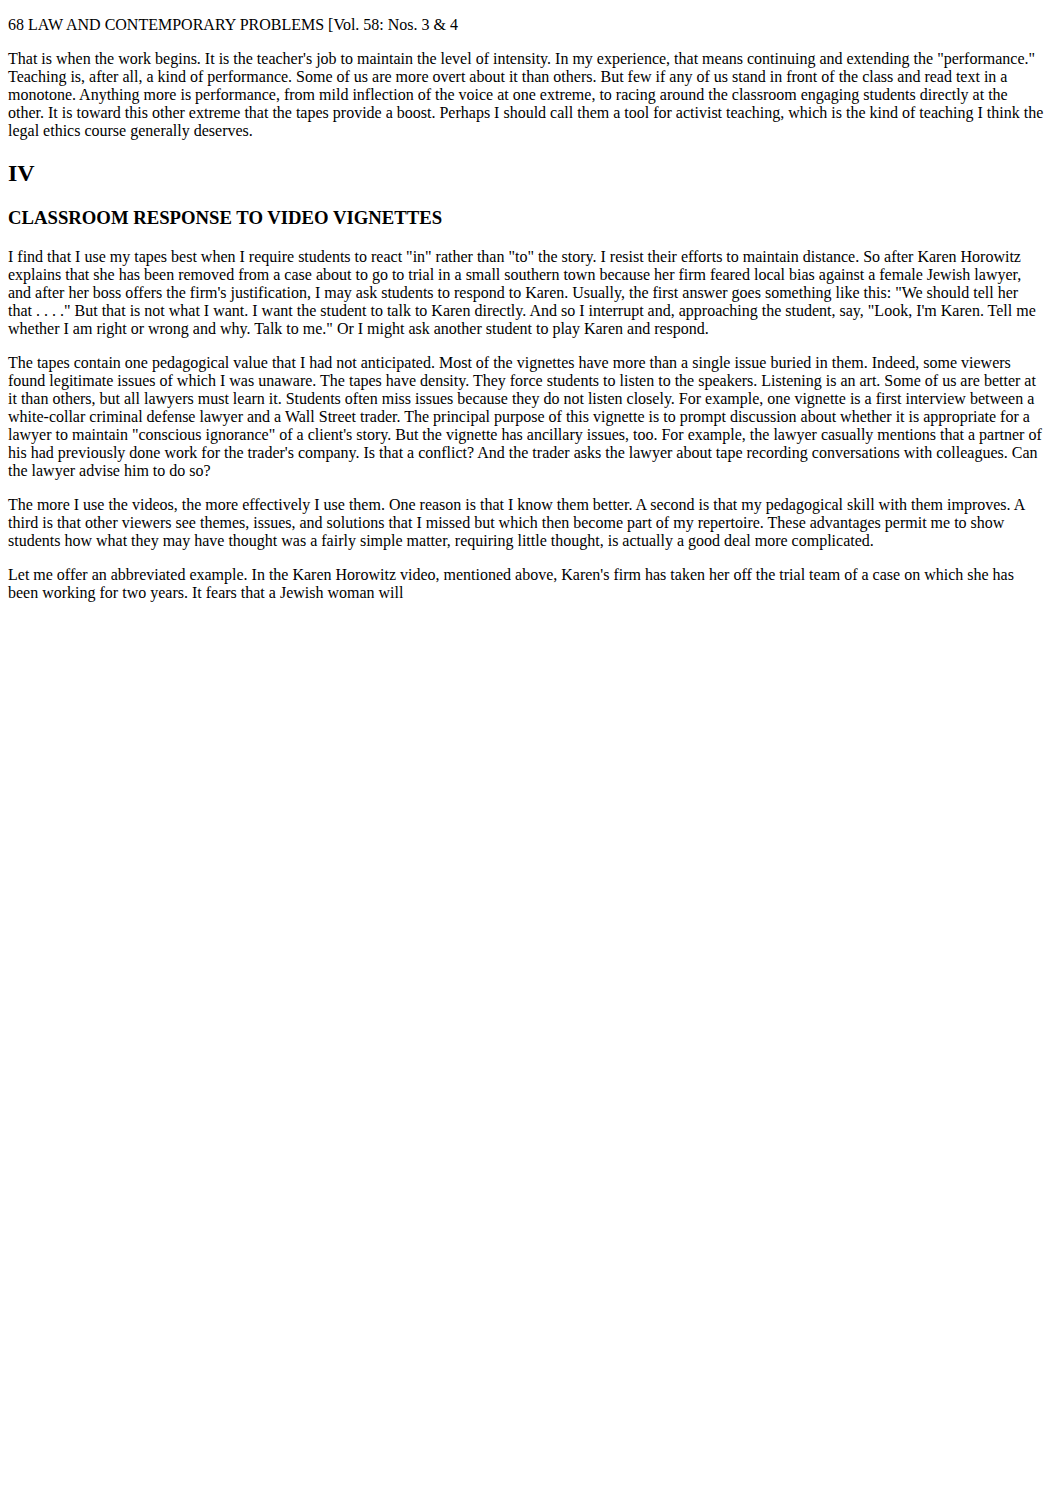68 LAW AND CONTEMPORARY PROBLEMS [Vol. 58: Nos. 3 & 4
That is when the work begins. It is the teacher's job to maintain the level of intensity. In my experience, that means continuing and extending the "performance." Teaching is, after all, a kind of performance. Some of us are more overt about it than others. But few if any of us stand in front of the class and read text in a monotone. Anything more is performance, from mild inflection of the voice at one extreme, to racing around the classroom engaging students directly at the other. It is toward this other extreme that the tapes provide a boost. Perhaps I should call them a tool for activist teaching, which is the kind of teaching I think the legal ethics course generally deserves.
IV
CLASSROOM RESPONSE TO VIDEO VIGNETTES
I find that I use my tapes best when I require students to react "in" rather than "to" the story. I resist their efforts to maintain distance. So after Karen Horowitz explains that she has been removed from a case about to go to trial in a small southern town because her firm feared local bias against a female Jewish lawyer, and after her boss offers the firm's justification, I may ask students to respond to Karen. Usually, the first answer goes something like this: "We should tell her that . . . ." But that is not what I want. I want the student to talk to Karen directly. And so I interrupt and, approaching the student, say, "Look, I'm Karen. Tell me whether I am right or wrong and why. Talk to me." Or I might ask another student to play Karen and respond.
The tapes contain one pedagogical value that I had not anticipated. Most of the vignettes have more than a single issue buried in them. Indeed, some viewers found legitimate issues of which I was unaware. The tapes have density. They force students to listen to the speakers. Listening is an art. Some of us are better at it than others, but all lawyers must learn it. Students often miss issues because they do not listen closely. For example, one vignette is a first interview between a white-collar criminal defense lawyer and a Wall Street trader. The principal purpose of this vignette is to prompt discussion about whether it is appropriate for a lawyer to maintain "conscious ignorance" of a client's story. But the vignette has ancillary issues, too. For example, the lawyer casually mentions that a partner of his had previously done work for the trader's company. Is that a conflict? And the trader asks the lawyer about tape recording conversations with colleagues. Can the lawyer advise him to do so?
The more I use the videos, the more effectively I use them. One reason is that I know them better. A second is that my pedagogical skill with them improves. A third is that other viewers see themes, issues, and solutions that I missed but which then become part of my repertoire. These advantages permit me to show students how what they may have thought was a fairly simple matter, requiring little thought, is actually a good deal more complicated.
Let me offer an abbreviated example. In the Karen Horowitz video, mentioned above, Karen's firm has taken her off the trial team of a case on which she has been working for two years. It fears that a Jewish woman will